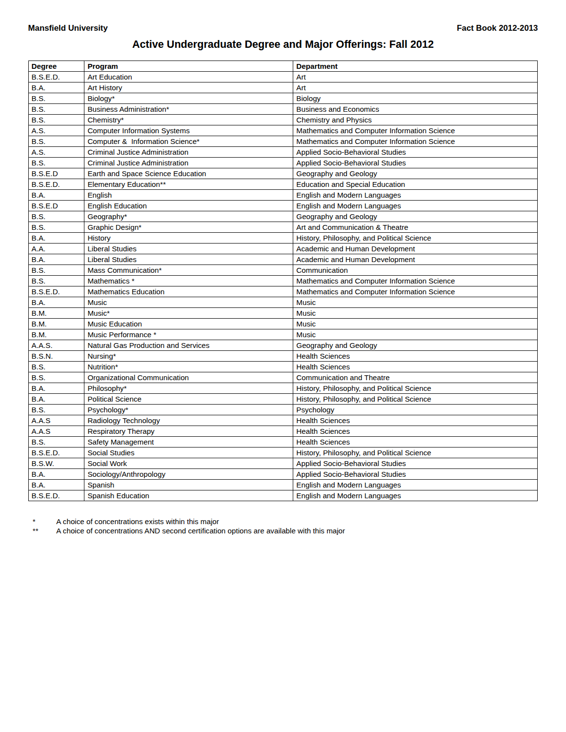Mansfield University Fact Book 2012-2013
Active Undergraduate Degree and Major Offerings: Fall 2012
| Degree | Program | Department |
| --- | --- | --- |
| B.S.E.D. | Art Education | Art |
| B.A. | Art History | Art |
| B.S. | Biology* | Biology |
| B.S. | Business Administration* | Business and Economics |
| B.S. | Chemistry* | Chemistry and Physics |
| A.S. | Computer Information Systems | Mathematics and Computer Information Science |
| B.S. | Computer & Information Science* | Mathematics and Computer Information Science |
| A.S. | Criminal Justice Administration | Applied Socio-Behavioral Studies |
| B.S. | Criminal Justice Administration | Applied Socio-Behavioral Studies |
| B.S.E.D | Earth and Space Science Education | Geography and Geology |
| B.S.E.D. | Elementary Education** | Education and Special Education |
| B.A. | English | English and Modern Languages |
| B.S.E.D | English Education | English and Modern Languages |
| B.S. | Geography* | Geography and Geology |
| B.S. | Graphic Design* | Art and Communication & Theatre |
| B.A. | History | History, Philosophy, and Political Science |
| A.A. | Liberal Studies | Academic and Human Development |
| B.A. | Liberal Studies | Academic and Human Development |
| B.S. | Mass Communication* | Communication |
| B.S. | Mathematics * | Mathematics and Computer Information Science |
| B.S.E.D. | Mathematics Education | Mathematics and Computer Information Science |
| B.A. | Music | Music |
| B.M. | Music* | Music |
| B.M. | Music Education | Music |
| B.M. | Music Performance * | Music |
| A.A.S. | Natural Gas Production and Services | Geography and Geology |
| B.S.N. | Nursing* | Health Sciences |
| B.S. | Nutrition* | Health Sciences |
| B.S. | Organizational Communication | Communication and Theatre |
| B.A. | Philosophy* | History, Philosophy, and Political Science |
| B.A. | Political Science | History, Philosophy, and Political Science |
| B.S. | Psychology* | Psychology |
| A.A.S | Radiology Technology | Health Sciences |
| A.A.S | Respiratory Therapy | Health Sciences |
| B.S. | Safety Management | Health Sciences |
| B.S.E.D. | Social Studies | History, Philosophy, and Political Science |
| B.S.W. | Social Work | Applied Socio-Behavioral Studies |
| B.A. | Sociology/Anthropology | Applied Socio-Behavioral Studies |
| B.A. | Spanish | English and Modern Languages |
| B.S.E.D. | Spanish Education | English and Modern Languages |
*A choice of concentrations exists within this major
**A choice of concentrations AND second certification options are available with this major